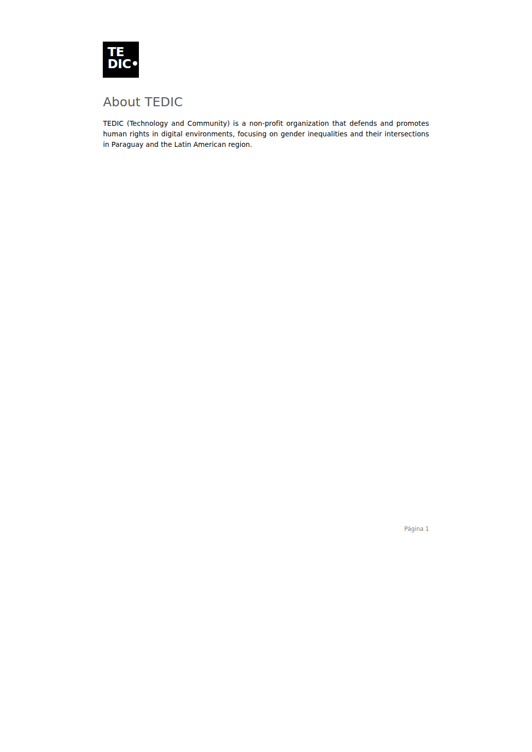TE
DIC•
About TEDIC
TEDIC (Technology and Community) is a non-profit organization that defends and promotes human rights in digital environments, focusing on gender inequalities and their intersections in Paraguay and the Latin American region.
Página 1